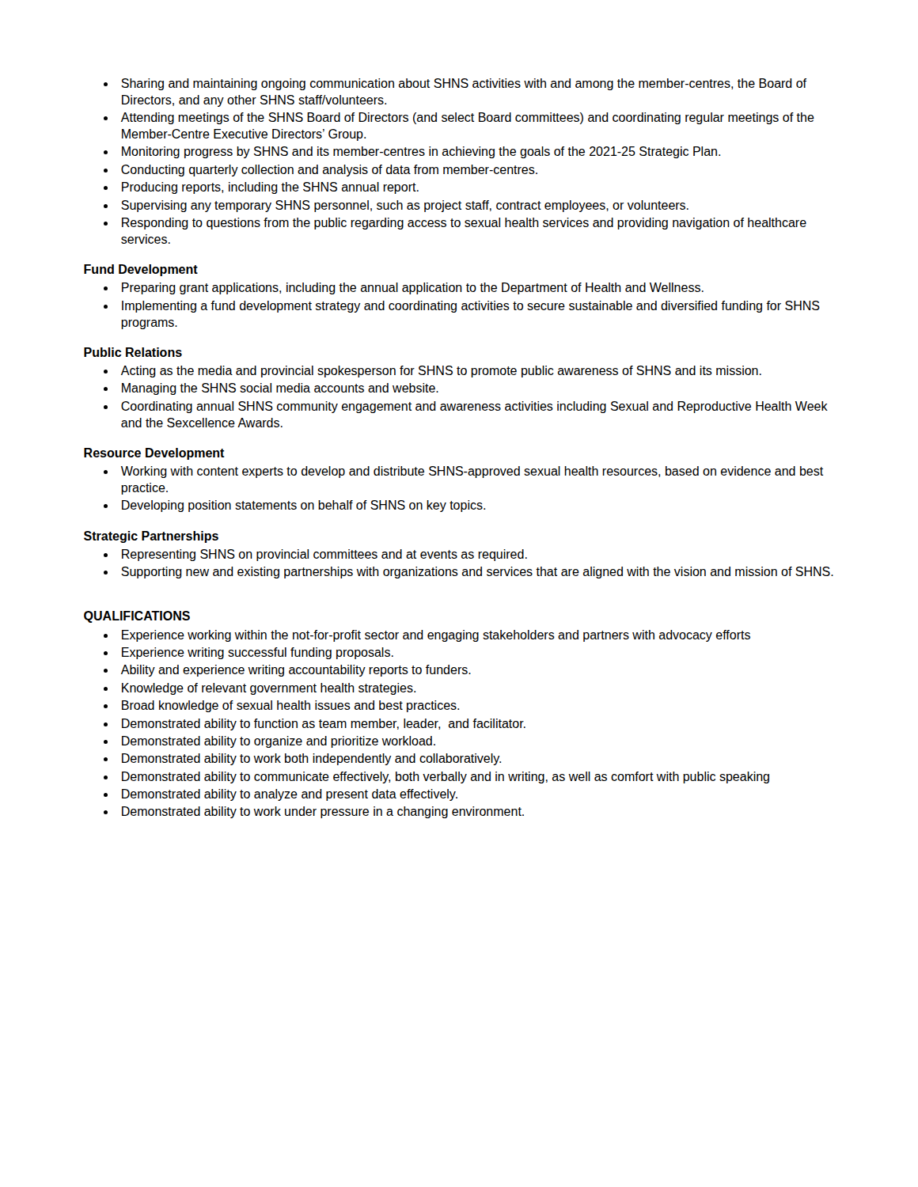Sharing and maintaining ongoing communication about SHNS activities with and among the member-centres, the Board of Directors, and any other SHNS staff/volunteers.
Attending meetings of the SHNS Board of Directors (and select Board committees) and coordinating regular meetings of the Member-Centre Executive Directors’ Group.
Monitoring progress by SHNS and its member-centres in achieving the goals of the 2021-25 Strategic Plan.
Conducting quarterly collection and analysis of data from member-centres.
Producing reports, including the SHNS annual report.
Supervising any temporary SHNS personnel, such as project staff, contract employees, or volunteers.
Responding to questions from the public regarding access to sexual health services and providing navigation of healthcare services.
Fund Development
Preparing grant applications, including the annual application to the Department of Health and Wellness.
Implementing a fund development strategy and coordinating activities to secure sustainable and diversified funding for SHNS programs.
Public Relations
Acting as the media and provincial spokesperson for SHNS to promote public awareness of SHNS and its mission.
Managing the SHNS social media accounts and website.
Coordinating annual SHNS community engagement and awareness activities including Sexual and Reproductive Health Week and the Sexcellence Awards.
Resource Development
Working with content experts to develop and distribute SHNS-approved sexual health resources, based on evidence and best practice.
Developing position statements on behalf of SHNS on key topics.
Strategic Partnerships
Representing SHNS on provincial committees and at events as required.
Supporting new and existing partnerships with organizations and services that are aligned with the vision and mission of SHNS.
QUALIFICATIONS
Experience working within the not-for-profit sector and engaging stakeholders and partners with advocacy efforts
Experience writing successful funding proposals.
Ability and experience writing accountability reports to funders.
Knowledge of relevant government health strategies.
Broad knowledge of sexual health issues and best practices.
Demonstrated ability to function as team member, leader, and facilitator.
Demonstrated ability to organize and prioritize workload.
Demonstrated ability to work both independently and collaboratively.
Demonstrated ability to communicate effectively, both verbally and in writing, as well as comfort with public speaking
Demonstrated ability to analyze and present data effectively.
Demonstrated ability to work under pressure in a changing environment.